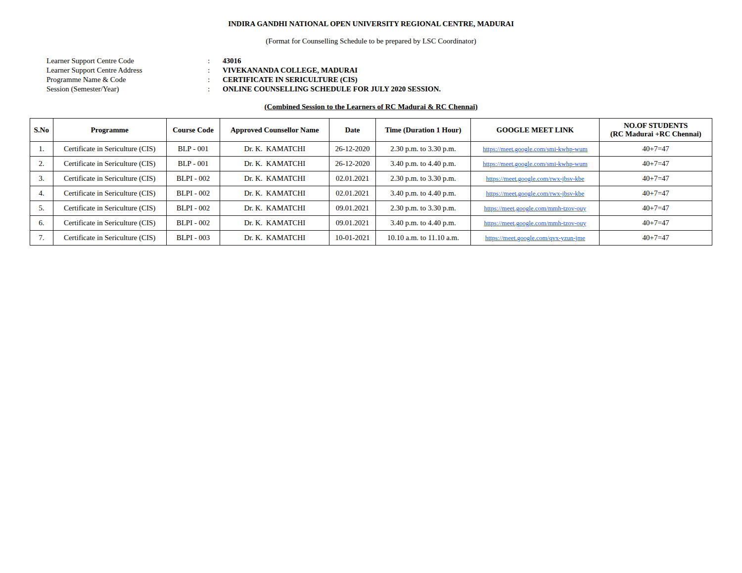INDIRA GANDHI NATIONAL OPEN UNIVERSITY REGIONAL CENTRE, MADURAI
(Format for Counselling Schedule to be prepared by LSC Coordinator)
| Learner Support Centre Code | : | 43016 |
| Learner Support Centre Address | : | VIVEKANANDA COLLEGE, MADURAI |
| Programme Name & Code | : | CERTIFICATE IN SERICULTURE (CIS) |
| Session (Semester/Year) | : | ONLINE COUNSELLING SCHEDULE FOR JULY 2020 SESSION. |
(Combined Session to the Learners of RC Madurai & RC Chennai)
| S.No | Programme | Course Code | Approved Counsellor Name | Date | Time (Duration 1 Hour) | GOOGLE MEET LINK | NO.OF STUDENTS (RC Madurai +RC Chennai) |
| --- | --- | --- | --- | --- | --- | --- | --- |
| 1. | Certificate in Sericulture (CIS) | BLP - 001 | Dr. K. KAMATCHI | 26-12-2020 | 2.30 p.m. to 3.30 p.m. | https://meet.google.com/smi-kwhp-wum | 40+7=47 |
| 2. | Certificate in Sericulture (CIS) | BLP - 001 | Dr. K. KAMATCHI | 26-12-2020 | 3.40 p.m. to 4.40 p.m. | https://meet.google.com/smi-kwhp-wum | 40+7=47 |
| 3. | Certificate in Sericulture (CIS) | BLPI - 002 | Dr. K. KAMATCHI | 02.01.2021 | 2.30 p.m. to 3.30 p.m. | https://meet.google.com/rwx-jbsv-kbe | 40+7=47 |
| 4. | Certificate in Sericulture (CIS) | BLPI - 002 | Dr. K. KAMATCHI | 02.01.2021 | 3.40 p.m. to 4.40 p.m. | https://meet.google.com/rwx-jbsv-kbe | 40+7=47 |
| 5. | Certificate in Sericulture (CIS) | BLPI - 002 | Dr. K. KAMATCHI | 09.01.2021 | 2.30 p.m. to 3.30 p.m. | https://meet.google.com/mmh-tzov-ouy | 40+7=47 |
| 6. | Certificate in Sericulture (CIS) | BLPI - 002 | Dr. K. KAMATCHI | 09.01.2021 | 3.40 p.m. to 4.40 p.m. | https://meet.google.com/mmh-tzov-ouy | 40+7=47 |
| 7. | Certificate in Sericulture (CIS) | BLPI - 003 | Dr. K. KAMATCHI | 10-01-2021 | 10.10 a.m. to 11.10 a.m. | https://meet.google.com/qvx-yzun-jme | 40+7=47 |